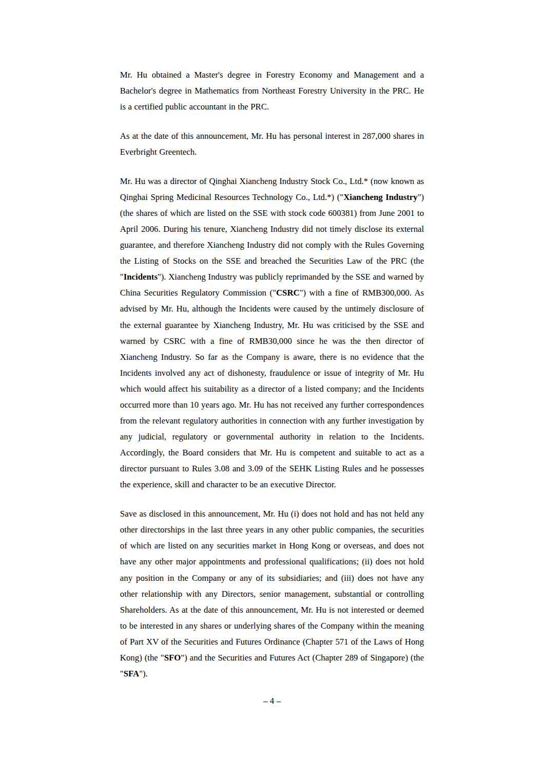Mr. Hu obtained a Master's degree in Forestry Economy and Management and a Bachelor's degree in Mathematics from Northeast Forestry University in the PRC. He is a certified public accountant in the PRC.
As at the date of this announcement, Mr. Hu has personal interest in 287,000 shares in Everbright Greentech.
Mr. Hu was a director of Qinghai Xiancheng Industry Stock Co., Ltd.* (now known as Qinghai Spring Medicinal Resources Technology Co., Ltd.*) ("Xiancheng Industry") (the shares of which are listed on the SSE with stock code 600381) from June 2001 to April 2006. During his tenure, Xiancheng Industry did not timely disclose its external guarantee, and therefore Xiancheng Industry did not comply with the Rules Governing the Listing of Stocks on the SSE and breached the Securities Law of the PRC (the "Incidents"). Xiancheng Industry was publicly reprimanded by the SSE and warned by China Securities Regulatory Commission ("CSRC") with a fine of RMB300,000. As advised by Mr. Hu, although the Incidents were caused by the untimely disclosure of the external guarantee by Xiancheng Industry, Mr. Hu was criticised by the SSE and warned by CSRC with a fine of RMB30,000 since he was the then director of Xiancheng Industry. So far as the Company is aware, there is no evidence that the Incidents involved any act of dishonesty, fraudulence or issue of integrity of Mr. Hu which would affect his suitability as a director of a listed company; and the Incidents occurred more than 10 years ago. Mr. Hu has not received any further correspondences from the relevant regulatory authorities in connection with any further investigation by any judicial, regulatory or governmental authority in relation to the Incidents. Accordingly, the Board considers that Mr. Hu is competent and suitable to act as a director pursuant to Rules 3.08 and 3.09 of the SEHK Listing Rules and he possesses the experience, skill and character to be an executive Director.
Save as disclosed in this announcement, Mr. Hu (i) does not hold and has not held any other directorships in the last three years in any other public companies, the securities of which are listed on any securities market in Hong Kong or overseas, and does not have any other major appointments and professional qualifications; (ii) does not hold any position in the Company or any of its subsidiaries; and (iii) does not have any other relationship with any Directors, senior management, substantial or controlling Shareholders. As at the date of this announcement, Mr. Hu is not interested or deemed to be interested in any shares or underlying shares of the Company within the meaning of Part XV of the Securities and Futures Ordinance (Chapter 571 of the Laws of Hong Kong) (the "SFO") and the Securities and Futures Act (Chapter 289 of Singapore) (the "SFA").
– 4 –